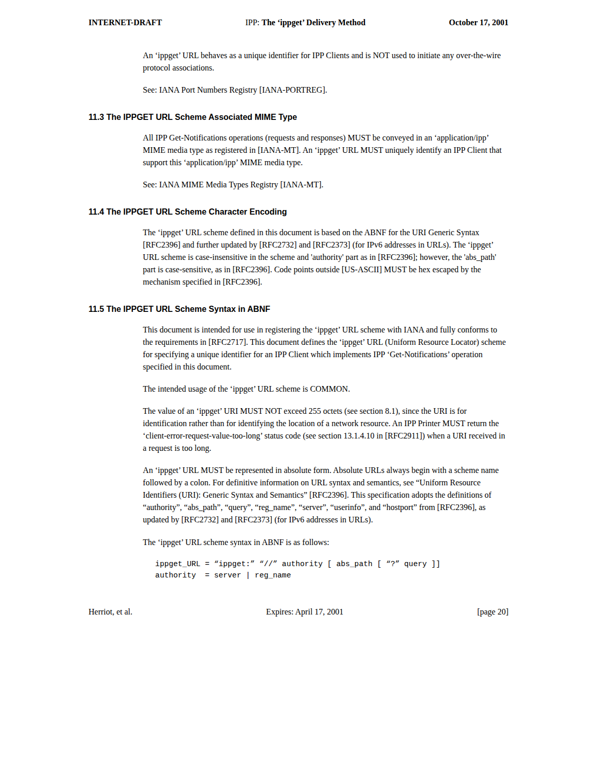INTERNET-DRAFT
IPP: The ‘ippget’ Delivery Method
October 17, 2001
An ‘ippget’ URL behaves as a unique identifier for IPP Clients and is NOT used to initiate any over-the-wire protocol associations.
See: IANA Port Numbers Registry [IANA-PORTREG].
11.3 The IPPGET URL Scheme Associated MIME Type
All IPP Get-Notifications operations (requests and responses) MUST be conveyed in an ‘application/ipp’ MIME media type as registered in [IANA-MT]. An ‘ippget’ URL MUST uniquely identify an IPP Client that support this ‘application/ipp’ MIME media type.
See: IANA MIME Media Types Registry [IANA-MT].
11.4 The IPPGET URL Scheme Character Encoding
The ‘ippget’ URL scheme defined in this document is based on the ABNF for the URI Generic Syntax [RFC2396] and further updated by [RFC2732] and [RFC2373] (for IPv6 addresses in URLs). The ‘ippget’ URL scheme is case-insensitive in the scheme and 'authority' part as in [RFC2396]; however, the 'abs_path' part is case-sensitive, as in [RFC2396]. Code points outside [US-ASCII] MUST be hex escaped by the mechanism specified in [RFC2396].
11.5 The IPPGET URL Scheme Syntax in ABNF
This document is intended for use in registering the ‘ippget’ URL scheme with IANA and fully conforms to the requirements in [RFC2717]. This document defines the ‘ippget’ URL (Uniform Resource Locator) scheme for specifying a unique identifier for an IPP Client which implements IPP ‘Get-Notifications’ operation specified in this document.
The intended usage of the ‘ippget’ URL scheme is COMMON.
The value of an ‘ippget’ URI MUST NOT exceed 255 octets (see section 8.1), since the URI is for identification rather than for identifying the location of a network resource. An IPP Printer MUST return the ‘client-error-request-value-too-long’ status code (see section 13.1.4.10 in [RFC2911]) when a URI received in a request is too long.
An ‘ippget’ URL MUST be represented in absolute form. Absolute URLs always begin with a scheme name followed by a colon. For definitive information on URL syntax and semantics, see “Uniform Resource Identifiers (URI): Generic Syntax and Semantics” [RFC2396]. This specification adopts the definitions of “authority”, “abs_path”, “query”, “reg_name”, “server”, “userinfo”, and “hostport” from [RFC2396], as updated by [RFC2732] and [RFC2373] (for IPv6 addresses in URLs).
The ‘ippget’ URL scheme syntax in ABNF is as follows:
ippget_URL = “ippget:” “//” authority [ abs_path [ “?” query ]]
authority  = server | reg_name
Herriot, et al.
Expires: April 17, 2001
[page 20]